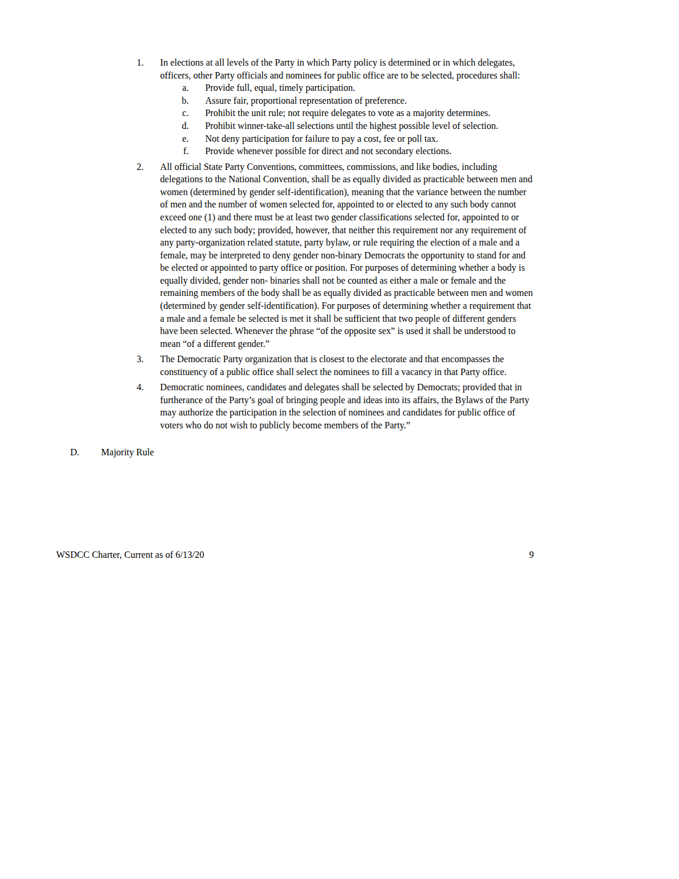In elections at all levels of the Party in which Party policy is determined or in which delegates, officers, other Party officials and nominees for public office are to be selected, procedures shall:
Provide full, equal, timely participation.
Assure fair, proportional representation of preference.
Prohibit the unit rule; not require delegates to vote as a majority determines.
Prohibit winner-take-all selections until the highest possible level of selection.
Not deny participation for failure to pay a cost, fee or poll tax.
Provide whenever possible for direct and not secondary elections.
All official State Party Conventions, committees, commissions, and like bodies, including delegations to the National Convention, shall be as equally divided as practicable between men and women (determined by gender self-identification), meaning that the variance between the number of men and the number of women selected for, appointed to or elected to any such body cannot exceed one (1) and there must be at least two gender classifications selected for, appointed to or elected to any such body; provided, however, that neither this requirement nor any requirement of any party-organization related statute, party bylaw, or rule requiring the election of a male and a female, may be interpreted to deny gender non-binary Democrats the opportunity to stand for and be elected or appointed to party office or position. For purposes of determining whether a body is equally divided, gender non- binaries shall not be counted as either a male or female and the remaining members of the body shall be as equally divided as practicable between men and women (determined by gender self-identification). For purposes of determining whether a requirement that a male and a female be selected is met it shall be sufficient that two people of different genders have been selected. Whenever the phrase “of the opposite sex” is used it shall be understood to mean “of a different gender.”
The Democratic Party organization that is closest to the electorate and that encompasses the constituency of a public office shall select the nominees to fill a vacancy in that Party office.
Democratic nominees, candidates and delegates shall be selected by Democrats; provided that in furtherance of the Party’s goal of bringing people and ideas into its affairs, the Bylaws of the Party may authorize the participation in the selection of nominees and candidates for public office of voters who do not wish to publicly become members of the Party.”
D. Majority Rule
WSDCC Charter, Current as of 6/13/20 9